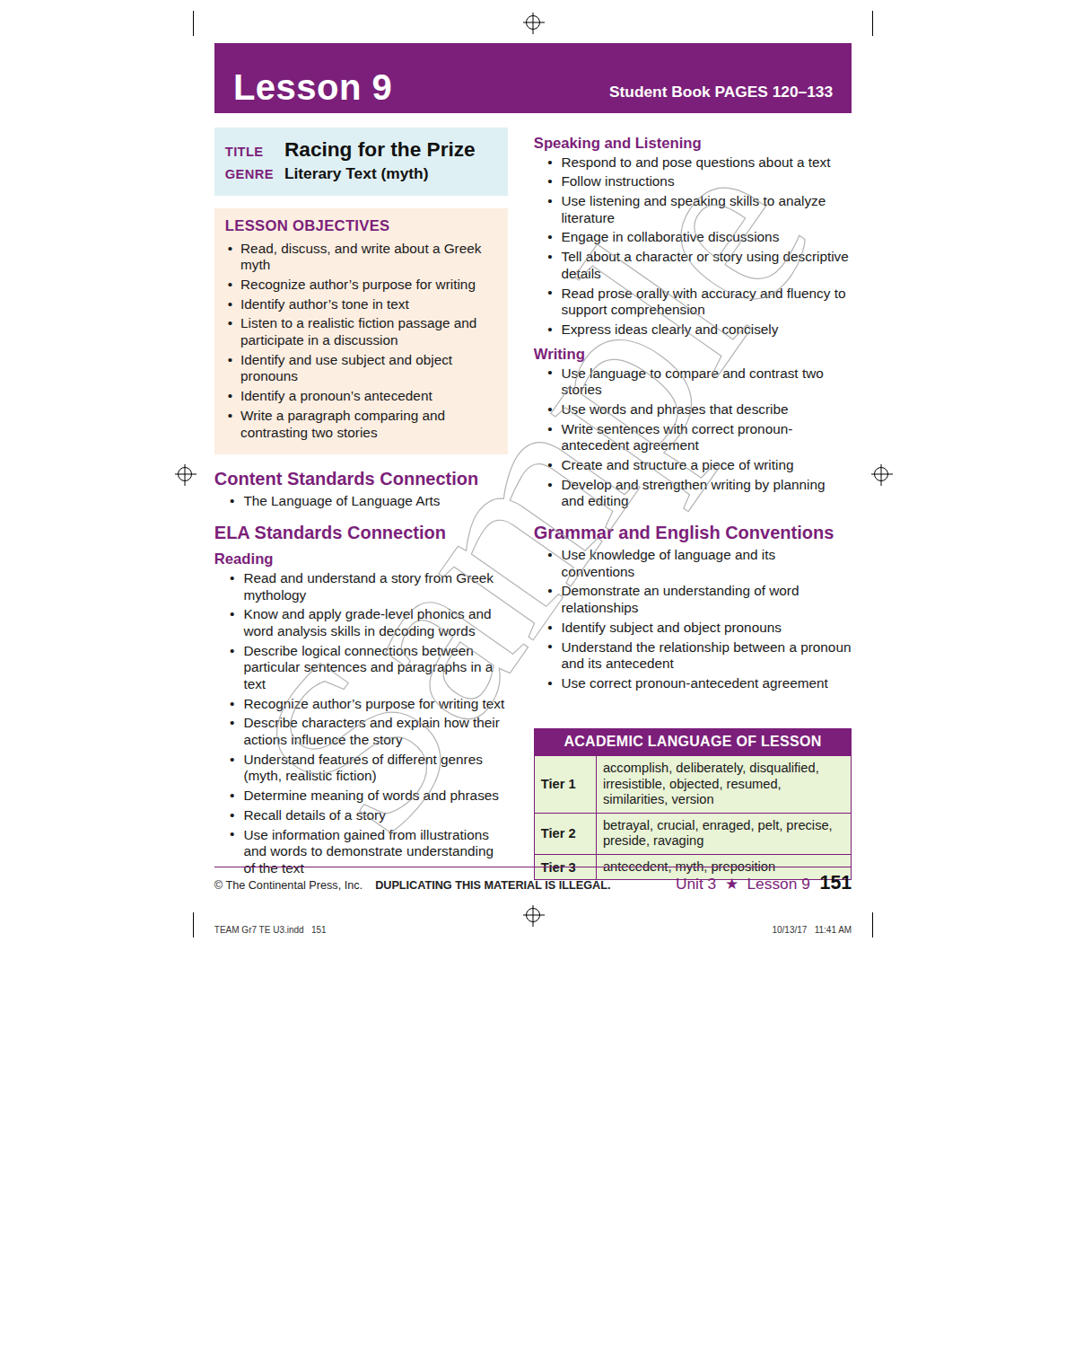Sample
Lesson 9
Student Book PAGES 120–133
| TITLE | Racing for the Prize |
| GENRE | Literary Text (myth) |
LESSON OBJECTIVES
Read, discuss, and write about a Greek myth
Recognize author’s purpose for writing
Identify author’s tone in text
Listen to a realistic fiction passage and participate in a discussion
Identify and use subject and object pronouns
Identify a pronoun’s antecedent
Write a paragraph comparing and contrasting two stories
Content Standards Connection
The Language of Language Arts
ELA Standards Connection
Reading
Read and understand a story from Greek mythology
Know and apply grade-level phonics and word analysis skills in decoding words
Describe logical connections between particular sentences and paragraphs in a text
Recognize author’s purpose for writing text
Describe characters and explain how their actions influence the story
Understand features of different genres (myth, realistic fiction)
Determine meaning of words and phrases
Recall details of a story
Use information gained from illustrations and words to demonstrate understanding of the text
Speaking and Listening
Respond to and pose questions about a text
Follow instructions
Use listening and speaking skills to analyze literature
Engage in collaborative discussions
Tell about a character or story using descriptive details
Read prose orally with accuracy and fluency to support comprehension
Express ideas clearly and concisely
Writing
Use language to compare and contrast two stories
Use words and phrases that describe
Write sentences with correct pronoun-antecedent agreement
Create and structure a piece of writing
Develop and strengthen writing by planning and editing
Grammar and English Conventions
Use knowledge of language and its conventions
Demonstrate an understanding of word relationships
Identify subject and object pronouns
Understand the relationship between a pronoun and its antecedent
Use correct pronoun-antecedent agreement
ACADEMIC LANGUAGE OF LESSON
| Tier 1 | accomplish, deliberately, disqualified, irresistible, objected, resumed, similarities, version |
| Tier 2 | betrayal, crucial, enraged, pelt, precise, preside, ravaging |
| Tier 3 | antecedent, myth, preposition |
© The Continental Press, Inc. DUPLICATING THIS MATERIAL IS ILLEGAL.
Unit 3 ★ Lesson 9 151
TEAM Gr7 TE U3.indd 151 10/13/17 11:41 AM